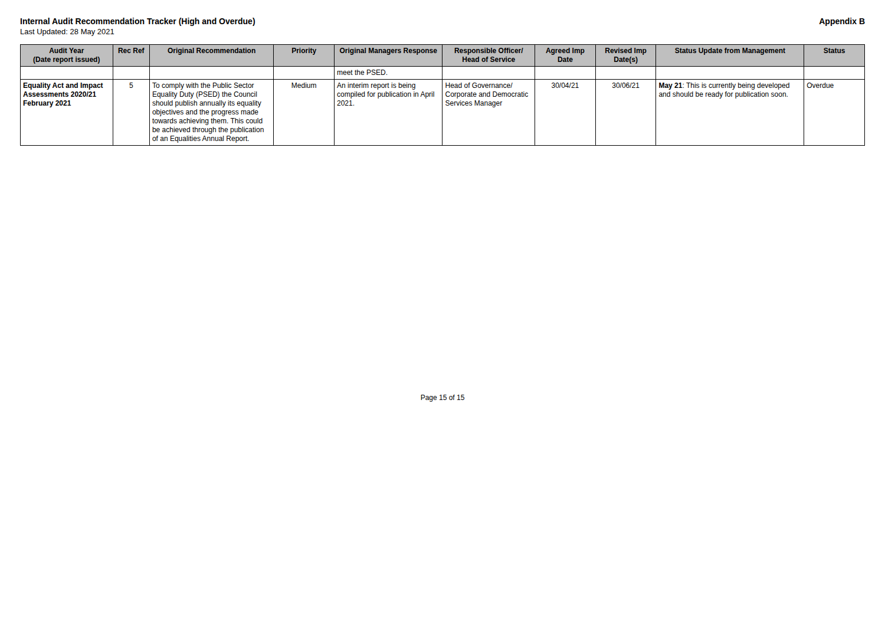Internal Audit Recommendation Tracker (High and Overdue)
Last Updated: 28 May 2021
Appendix B
| Audit Year (Date report issued) | Rec Ref | Original Recommendation | Priority | Original Managers Response | Responsible Officer/ Head of Service | Agreed Imp Date | Revised Imp Date(s) | Status Update from Management | Status |
| --- | --- | --- | --- | --- | --- | --- | --- | --- | --- |
| | | | | meet the PSED. | | | | | |
| Equality Act and Impact Assessments 2020/21 February 2021 | 5 | To comply with the Public Sector Equality Duty (PSED) the Council should publish annually its equality objectives and the progress made towards achieving them. This could be achieved through the publication of an Equalities Annual Report. | Medium | An interim report is being compiled for publication in April 2021. | Head of Governance/ Corporate and Democratic Services Manager | 30/04/21 | 30/06/21 | May 21 : This is currently being developed and should be ready for publication soon. | Overdue |
Page 15 of 15